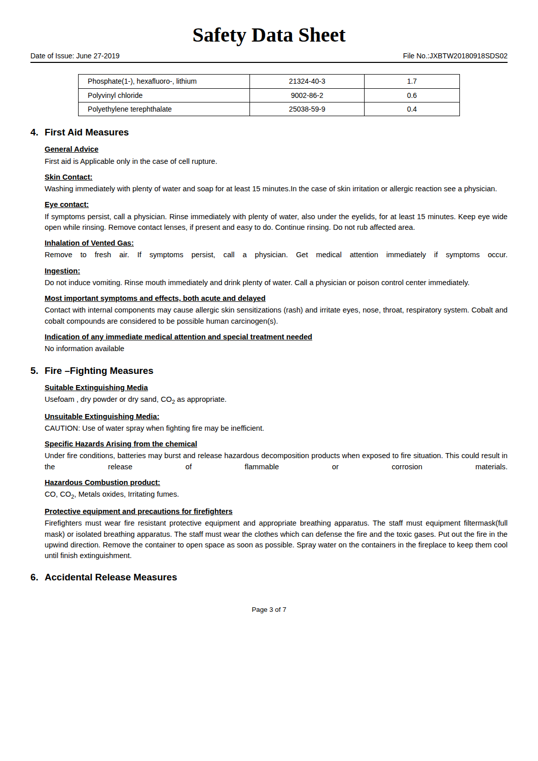Safety Data Sheet
Date of Issue: June 27-2019 File No.:JXBTW20180918SDS02
| Phosphate(1-), hexafluoro-, lithium | 21324-40-3 | 1.7 |
| Polyvinyl chloride | 9002-86-2 | 0.6 |
| Polyethylene terephthalate | 25038-59-9 | 0.4 |
4. First Aid Measures
General Advice
First aid is Applicable only in the case of cell rupture.
Skin Contact:
Washing immediately with plenty of water and soap for at least 15 minutes.In the case of skin irritation or allergic reaction see a physician.
Eye contact:
If symptoms persist, call a physician. Rinse immediately with plenty of water, also under the eyelids, for at least 15 minutes. Keep eye wide open while rinsing. Remove contact lenses, if present and easy to do. Continue rinsing. Do not rub affected area.
Inhalation of Vented Gas:
Remove to fresh air. If symptoms persist, call a physician. Get medical attention immediately if symptoms occur.
Ingestion:
Do not induce vomiting. Rinse mouth immediately and drink plenty of water. Call a physician or poison control center immediately.
Most important symptoms and effects, both acute and delayed
Contact with internal components may cause allergic skin sensitizations (rash) and irritate eyes, nose, throat, respiratory system. Cobalt and cobalt compounds are considered to be possible human carcinogen(s).
Indication of any immediate medical attention and special treatment needed
No information available
5. Fire –Fighting Measures
Suitable Extinguishing Media
Usefoam , dry powder or dry sand, CO2 as appropriate.
Unsuitable Extinguishing Media:
CAUTION: Use of water spray when fighting fire may be inefficient.
Specific Hazards Arising from the chemical
Under fire conditions, batteries may burst and release hazardous decomposition products when exposed to fire situation. This could result in the release of flammable or corrosion materials.
Hazardous Combustion product:
CO, CO2, Metals oxides, Irritating fumes.
Protective equipment and precautions for firefighters
Firefighters must wear fire resistant protective equipment and appropriate breathing apparatus. The staff must equipment filtermask(full mask) or isolated breathing apparatus. The staff must wear the clothes which can defense the fire and the toxic gases. Put out the fire in the upwind direction. Remove the container to open space as soon as possible. Spray water on the containers in the fireplace to keep them cool until finish extinguishment.
6. Accidental Release Measures
Page 3 of 7